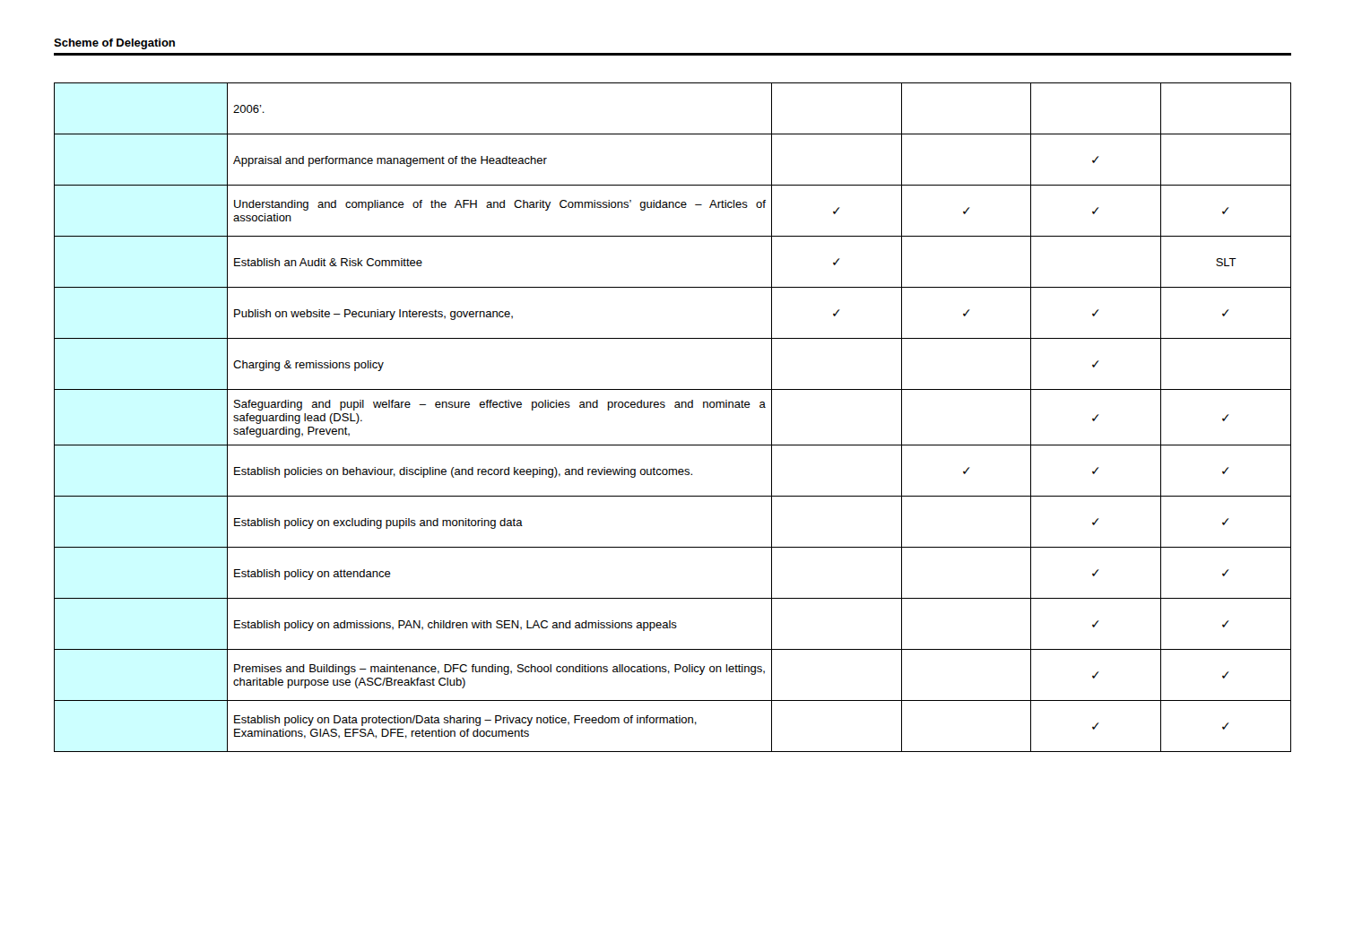Scheme of Delegation
| | 2006’. | | | | |
| | Appraisal and performance management of the Headteacher | | | | |
| | Understanding and compliance of the AFH and Charity Commissions’ guidance – Articles of association | | | | |
| | Establish an Audit & Risk Committee | | | | SLT |
| | Publish on website – Pecuniary Interests, governance, | | | | |
| | Charging & remissions policy | | | | |
| | Safeguarding and pupil welfare – ensure effective policies and procedures and nominate a safeguarding lead (DSL). safeguarding, Prevent, | | | | |
| | Establish policies on behaviour, discipline (and record keeping), and reviewing outcomes. | | | | |
| | Establish policy on excluding pupils and monitoring data | | | | |
| | Establish policy on attendance | | | | |
| | Establish policy on admissions, PAN, children with SEN, LAC and admissions appeals | | | | |
| | Premises and Buildings – maintenance, DFC funding, School conditions allocations, Policy on lettings, charitable purpose use (ASC/Breakfast Club) | | | | |
| | Establish policy on Data protection/Data sharing – Privacy notice, Freedom of information, Examinations, GIAS, EFSA, DFE, retention of documents | | | | |